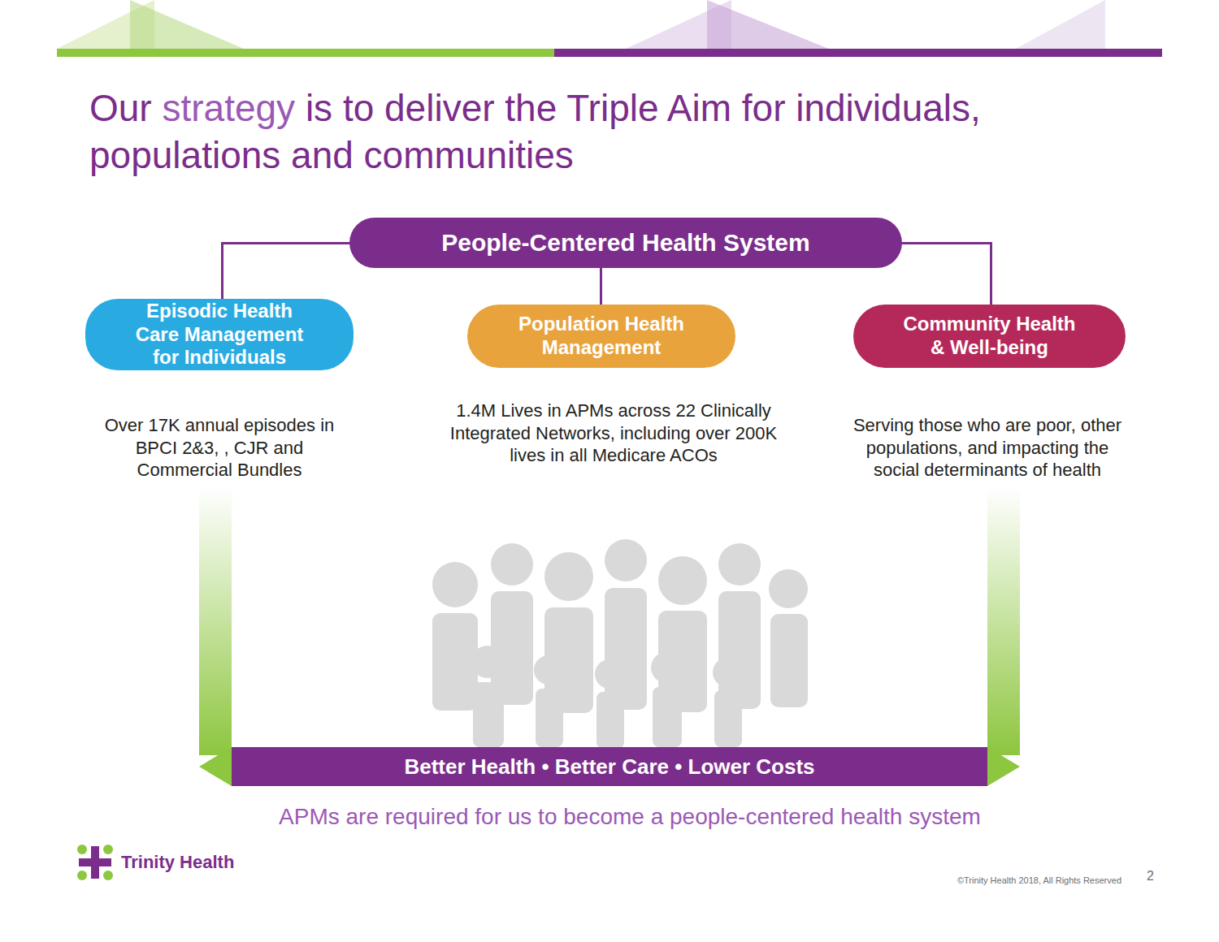Our strategy is to deliver the Triple Aim for individuals, populations and communities
People-Centered Health System
Episodic Health
Care Management
for Individuals
Population Health
Management
Community Health
& Well-being
Over 17K annual episodes in BPCI 2&3, , CJR and Commercial Bundles
1.4M Lives in APMs across 22 Clinically Integrated Networks, including over 200K lives in all Medicare ACOs
Serving those who are poor, other populations, and impacting the social determinants of health
Better Health • Better Care • Lower Costs
APMs are required for us to become a people-centered health system
Trinity Health
©Trinity Health 2018, All Rights Reserved
2